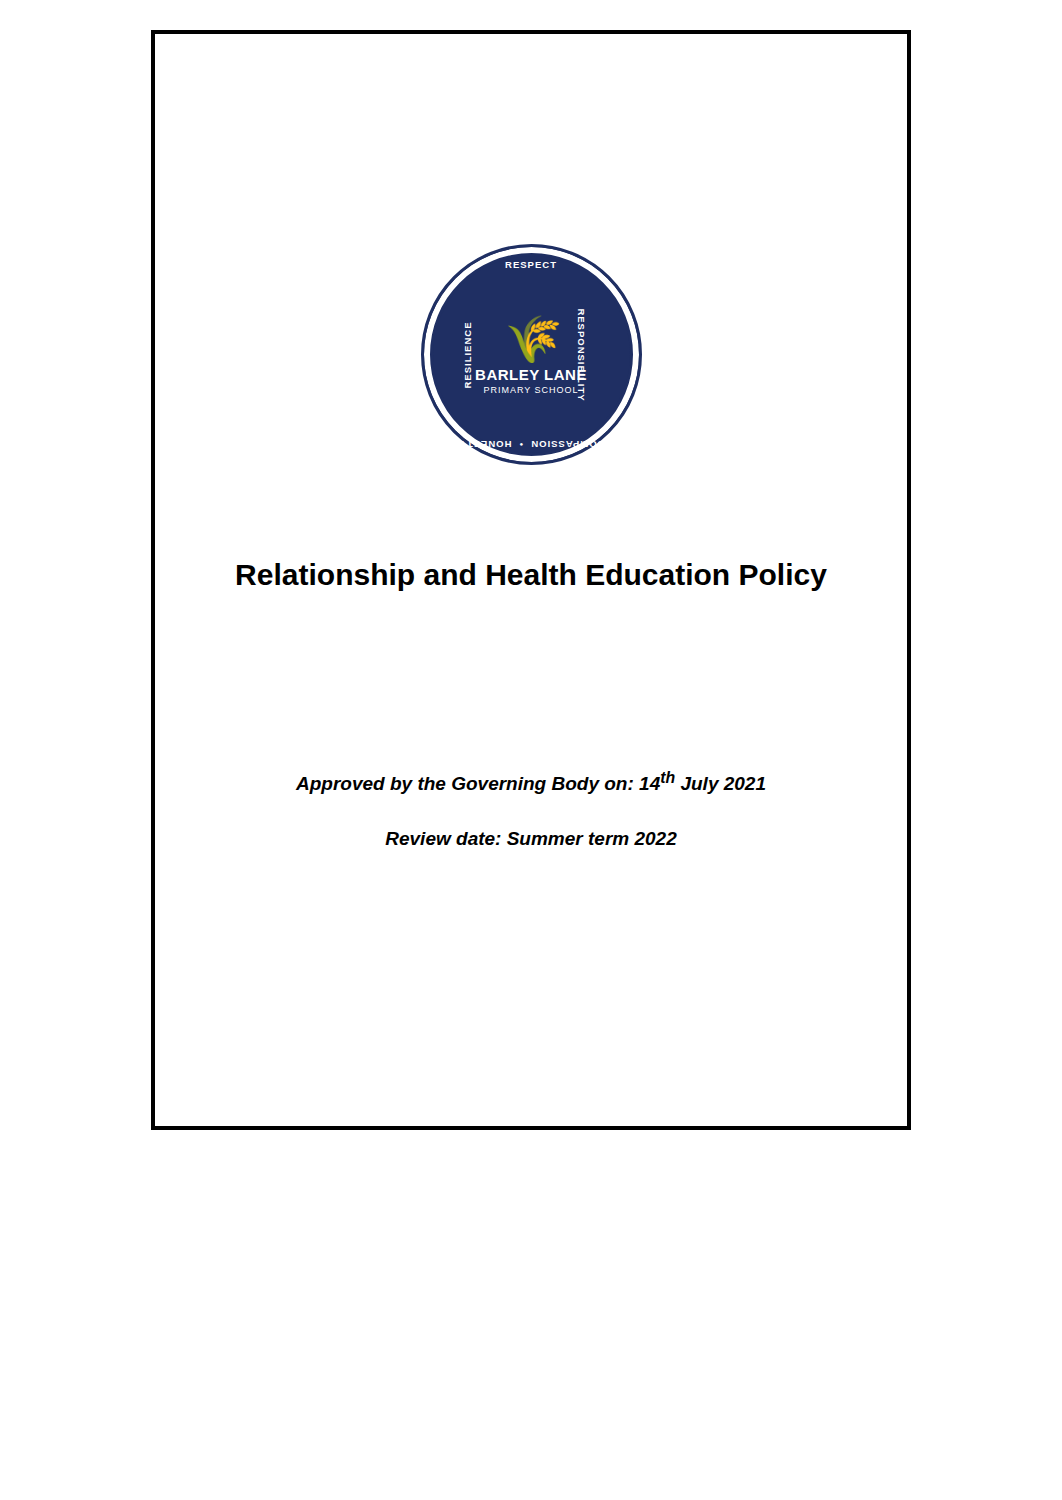RESPECT
RESPONSIBILITY
COMPASSION • HONESTY
RESILIENCE
🌾
BARLEY LANE
PRIMARY SCHOOL
Relationship and Health Education Policy
Approved by the Governing Body on: 14th July 2021
Review date: Summer term 2022